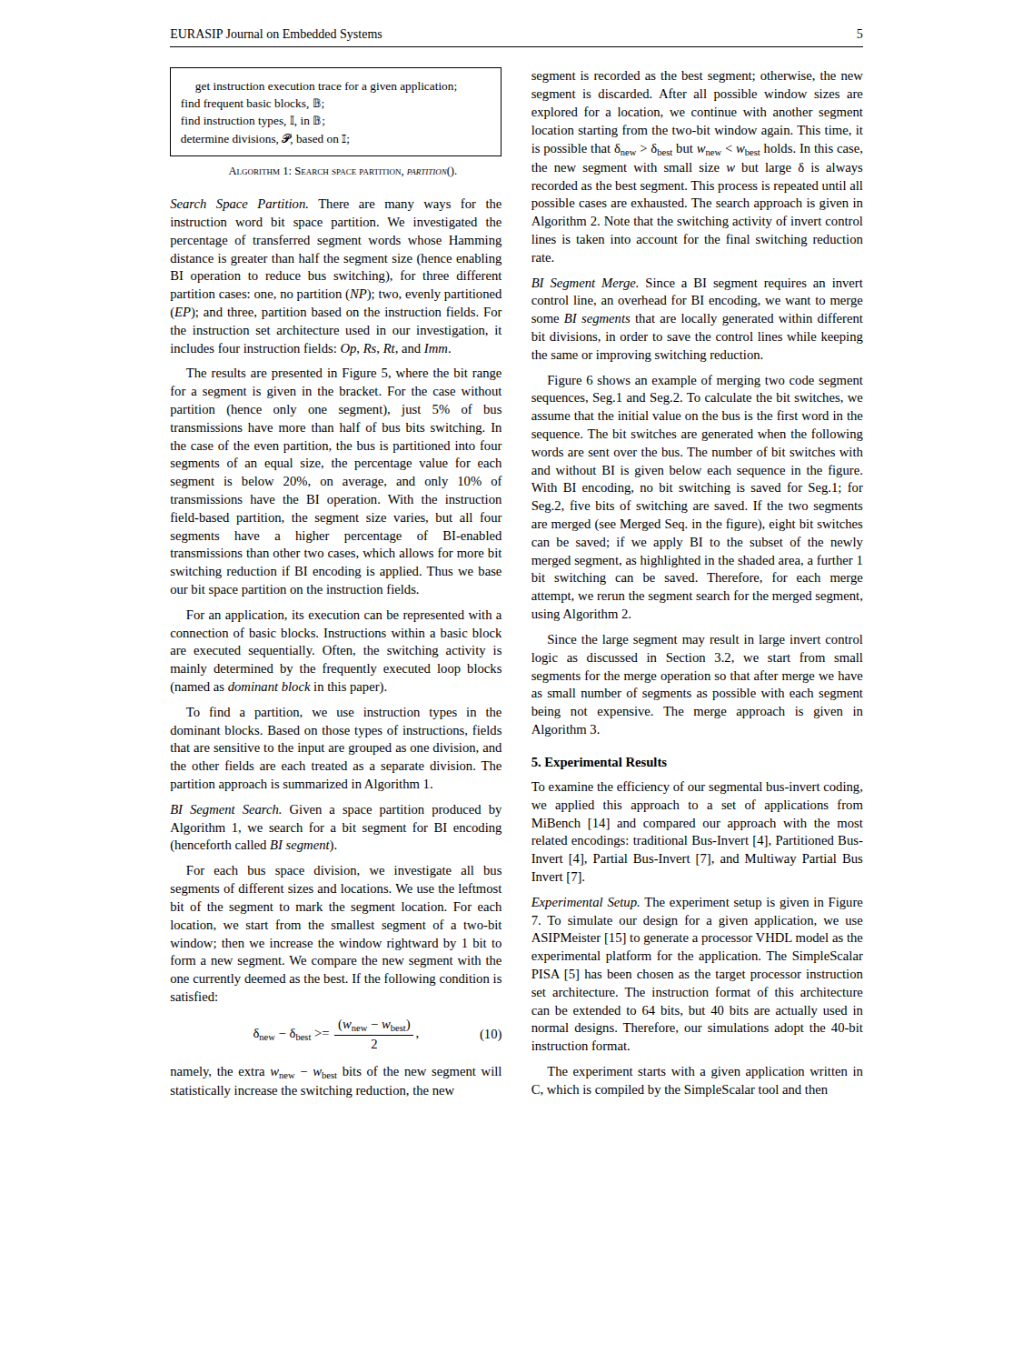EURASIP Journal on Embedded Systems 5
get instruction execution trace for a given application;
find frequent basic blocks, 𝔹;
find instruction types, 𝕀, in 𝔹;
determine divisions, 𝓟, based on 𝕀;
Algorithm 1: Search space partition, partition().
Search Space Partition. There are many ways for the instruction word bit space partition. We investigated the percentage of transferred segment words whose Hamming distance is greater than half the segment size (hence enabling BI operation to reduce bus switching), for three different partition cases: one, no partition (NP); two, evenly partitioned (EP); and three, partition based on the instruction fields. For the instruction set architecture used in our investigation, it includes four instruction fields: Op, Rs, Rt, and Imm.
The results are presented in Figure 5, where the bit range for a segment is given in the bracket. For the case without partition (hence only one segment), just 5% of bus transmissions have more than half of bus bits switching. In the case of the even partition, the bus is partitioned into four segments of an equal size, the percentage value for each segment is below 20%, on average, and only 10% of transmissions have the BI operation. With the instruction field-based partition, the segment size varies, but all four segments have a higher percentage of BI-enabled transmissions than other two cases, which allows for more bit switching reduction if BI encoding is applied. Thus we base our bit space partition on the instruction fields.
For an application, its execution can be represented with a connection of basic blocks. Instructions within a basic block are executed sequentially. Often, the switching activity is mainly determined by the frequently executed loop blocks (named as dominant block in this paper).
To find a partition, we use instruction types in the dominant blocks. Based on those types of instructions, fields that are sensitive to the input are grouped as one division, and the other fields are each treated as a separate division. The partition approach is summarized in Algorithm 1.
BI Segment Search. Given a space partition produced by Algorithm 1, we search for a bit segment for BI encoding (henceforth called BI segment).
For each bus space division, we investigate all bus segments of different sizes and locations. We use the leftmost bit of the segment to mark the segment location. For each location, we start from the smallest segment of a two-bit window; then we increase the window rightward by 1 bit to form a new segment. We compare the new segment with the one currently deemed as the best. If the following condition is satisfied:
δnew − δbest >= (wnew − wbest) 2, (10)
namely, the extra wnew − wbest bits of the new segment will statistically increase the switching reduction, the new
segment is recorded as the best segment; otherwise, the new segment is discarded. After all possible window sizes are explored for a location, we continue with another segment location starting from the two-bit window again. This time, it is possible that δnew > δbest but wnew < wbest holds. In this case, the new segment with small size w but large δ is always recorded as the best segment. This process is repeated until all possible cases are exhausted. The search approach is given in Algorithm 2. Note that the switching activity of invert control lines is taken into account for the final switching reduction rate.
BI Segment Merge. Since a BI segment requires an invert control line, an overhead for BI encoding, we want to merge some BI segments that are locally generated within different bit divisions, in order to save the control lines while keeping the same or improving switching reduction.
Figure 6 shows an example of merging two code segment sequences, Seg.1 and Seg.2. To calculate the bit switches, we assume that the initial value on the bus is the first word in the sequence. The bit switches are generated when the following words are sent over the bus. The number of bit switches with and without BI is given below each sequence in the figure. With BI encoding, no bit switching is saved for Seg.1; for Seg.2, five bits of switching are saved. If the two segments are merged (see Merged Seq. in the figure), eight bit switches can be saved; if we apply BI to the subset of the newly merged segment, as highlighted in the shaded area, a further 1 bit switching can be saved. Therefore, for each merge attempt, we rerun the segment search for the merged segment, using Algorithm 2.
Since the large segment may result in large invert control logic as discussed in Section 3.2, we start from small segments for the merge operation so that after merge we have as small number of segments as possible with each segment being not expensive. The merge approach is given in Algorithm 3.
5. Experimental Results
To examine the efficiency of our segmental bus-invert coding, we applied this approach to a set of applications from MiBench [14] and compared our approach with the most related encodings: traditional Bus-Invert [4], Partitioned Bus-Invert [4], Partial Bus-Invert [7], and Multiway Partial Bus Invert [7].
Experimental Setup. The experiment setup is given in Figure 7. To simulate our design for a given application, we use ASIPMeister [15] to generate a processor VHDL model as the experimental platform for the application. The SimpleScalar PISA [5] has been chosen as the target processor instruction set architecture. The instruction format of this architecture can be extended to 64 bits, but 40 bits are actually used in normal designs. Therefore, our simulations adopt the 40-bit instruction format.
The experiment starts with a given application written in C, which is compiled by the SimpleScalar tool and then